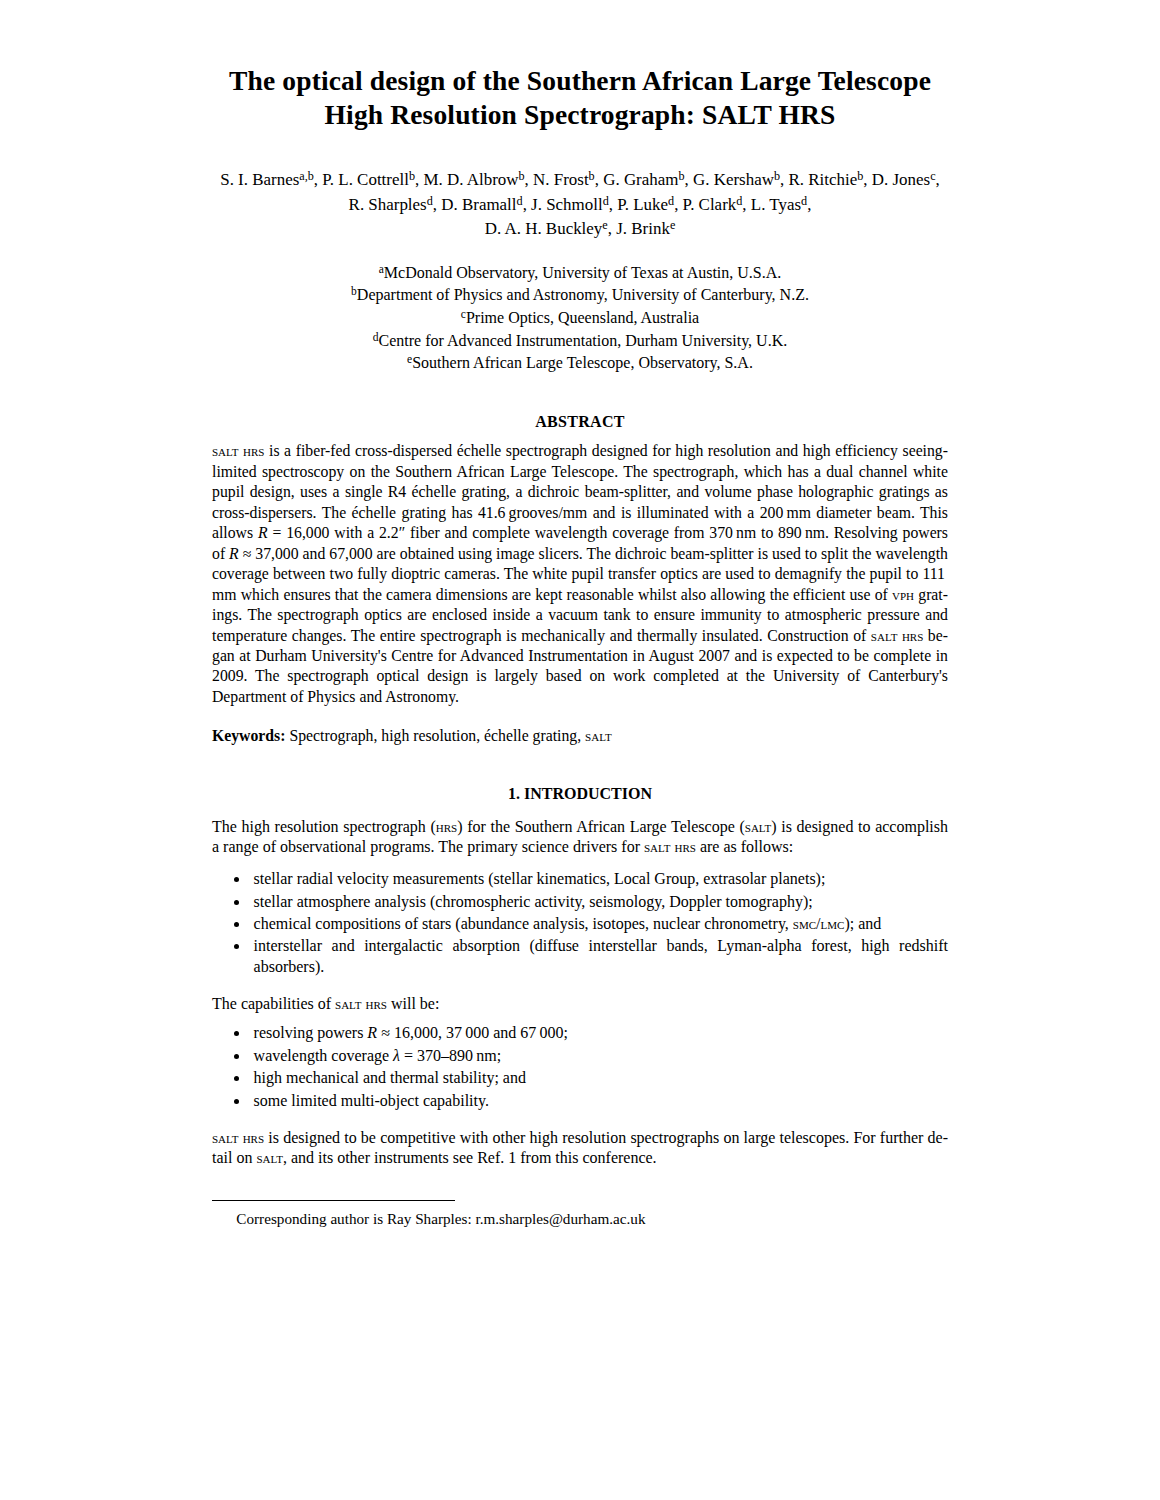The optical design of the Southern African Large Telescope
High Resolution Spectrograph: SALT HRS
S. I. Barnesa,b, P. L. Cottrellb, M. D. Albrowb, N. Frostb, G. Grahamb, G. Kershawb, R. Ritchieb, D. Jonesc, R. Sharplesd, D. Bramalld, J. Schmolld, P. Luked, P. Clarkd, L. Tyasd,
D. A. H. Buckleye, J. Brinke
aMcDonald Observatory, University of Texas at Austin, U.S.A.
bDepartment of Physics and Astronomy, University of Canterbury, N.Z.
cPrime Optics, Queensland, Australia
dCentre for Advanced Instrumentation, Durham University, U.K.
eSouthern African Large Telescope, Observatory, S.A.
ABSTRACT
salt hrs is a fiber-fed cross-dispersed échelle spectrograph designed for high resolution and high efficiency seeing-limited spectroscopy on the Southern African Large Telescope. The spectrograph, which has a dual channel white pupil design, uses a single R4 échelle grating, a dichroic beam-splitter, and volume phase holographic gratings as cross-dispersers. The échelle grating has 41.6 grooves/mm and is illuminated with a 200 mm diameter beam. This allows R = 16,000 with a 2.2″ fiber and complete wavelength coverage from 370 nm to 890 nm. Resolving powers of R ≈ 37,000 and 67,000 are obtained using image slicers. The dichroic beam-splitter is used to split the wavelength coverage between two fully dioptric cameras. The white pupil transfer optics are used to demagnify the pupil to 111 mm which ensures that the camera dimensions are kept reasonable whilst also allowing the efficient use of vph gratings. The spectrograph optics are enclosed inside a vacuum tank to ensure immunity to atmospheric pressure and temperature changes. The entire spectrograph is mechanically and thermally insulated. Construction of salt hrs began at Durham University's Centre for Advanced Instrumentation in August 2007 and is expected to be complete in 2009. The spectrograph optical design is largely based on work completed at the University of Canterbury's Department of Physics and Astronomy.
Keywords: Spectrograph, high resolution, échelle grating, salt
1. INTRODUCTION
The high resolution spectrograph (hrs) for the Southern African Large Telescope (salt) is designed to accomplish a range of observational programs. The primary science drivers for salt hrs are as follows:
stellar radial velocity measurements (stellar kinematics, Local Group, extrasolar planets);
stellar atmosphere analysis (chromospheric activity, seismology, Doppler tomography);
chemical compositions of stars (abundance analysis, isotopes, nuclear chronometry, smc/lmc); and
interstellar and intergalactic absorption (diffuse interstellar bands, Lyman-alpha forest, high redshift absorbers).
The capabilities of salt hrs will be:
resolving powers R ≈ 16,000, 37 000 and 67 000;
wavelength coverage λ = 370–890 nm;
high mechanical and thermal stability; and
some limited multi-object capability.
salt hrs is designed to be competitive with other high resolution spectrographs on large telescopes. For further detail on salt, and its other instruments see Ref. 1 from this conference.
Corresponding author is Ray Sharples: r.m.sharples@durham.ac.uk